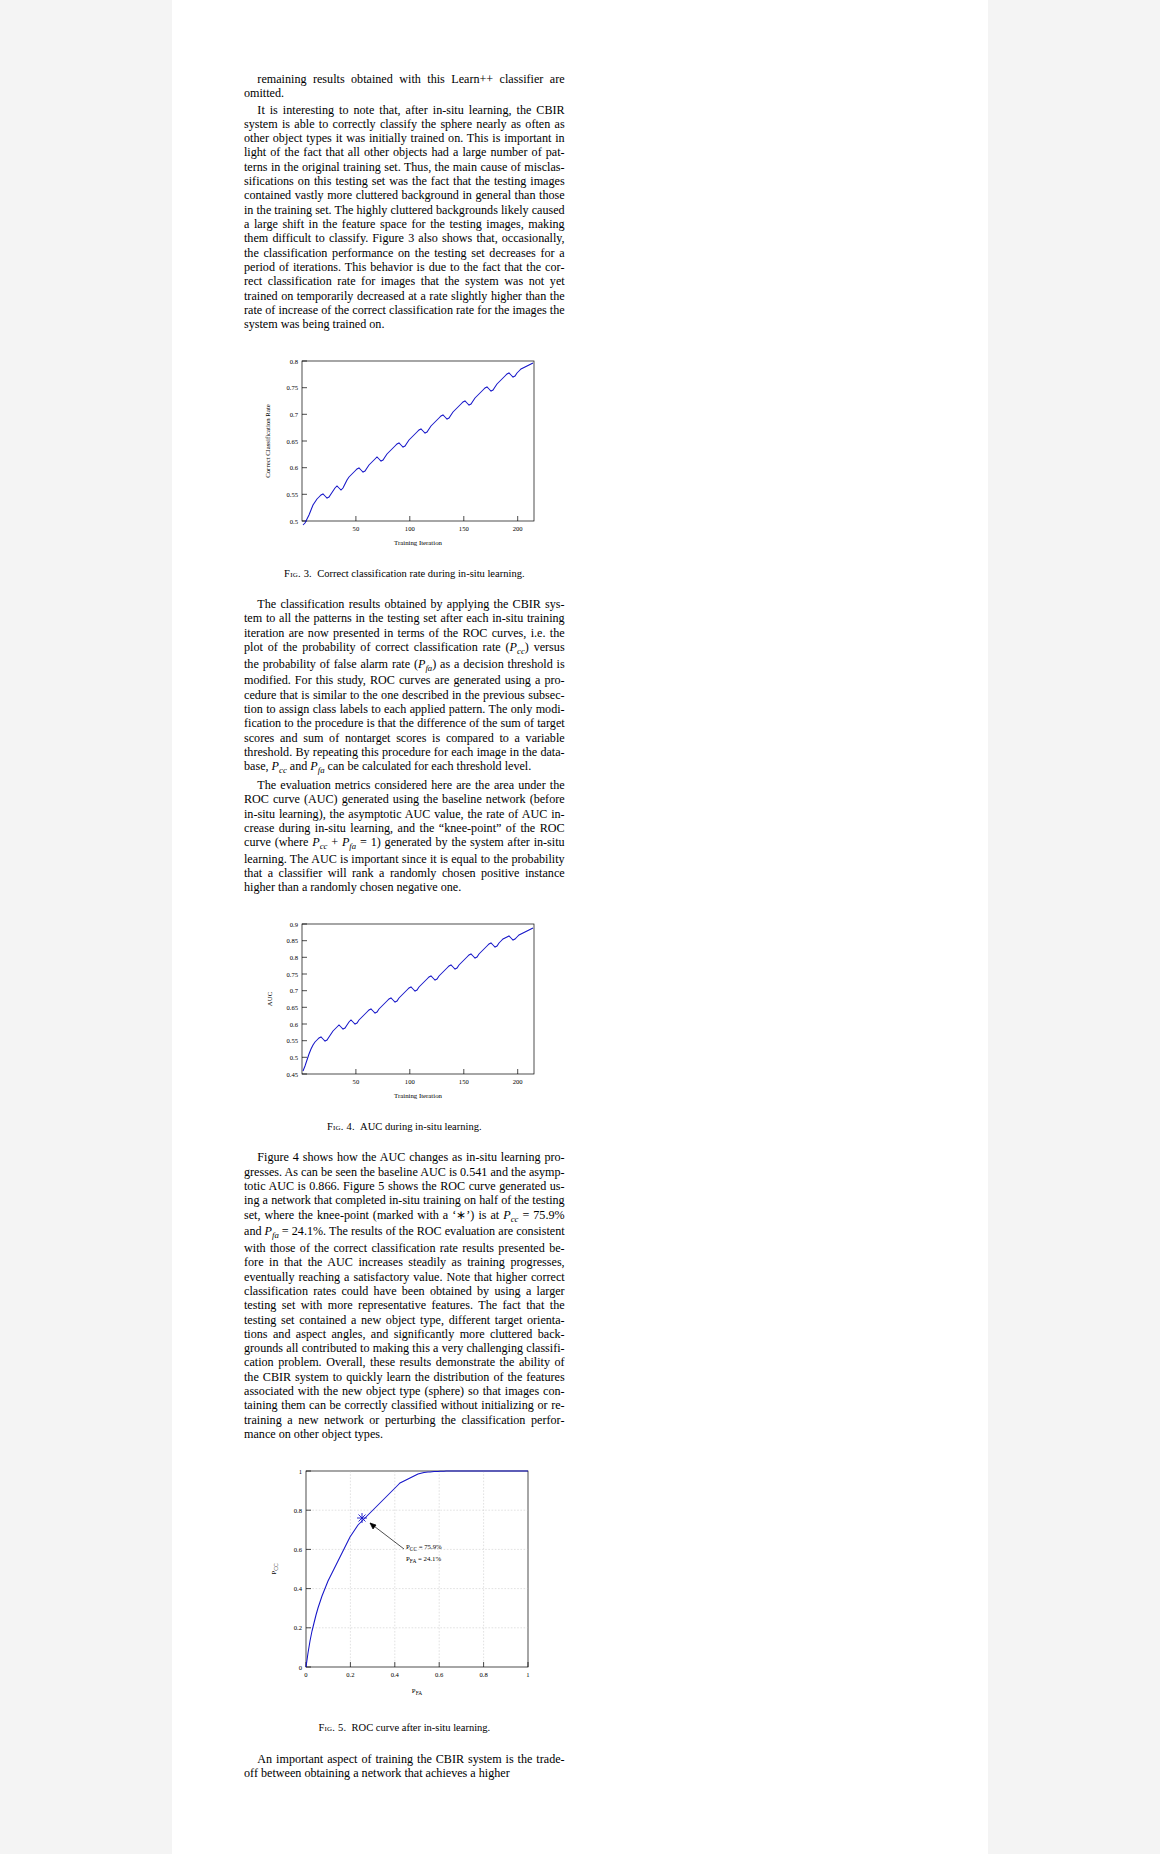remaining results obtained with this Learn++ classifier are omitted.
It is interesting to note that, after in-situ learning, the CBIR system is able to correctly classify the sphere nearly as often as other object types it was initially trained on. This is important in light of the fact that all other objects had a large number of patterns in the original training set. Thus, the main cause of misclassifications on this testing set was the fact that the testing images contained vastly more cluttered background in general than those in the training set. The highly cluttered backgrounds likely caused a large shift in the feature space for the testing images, making them difficult to classify. Figure 3 also shows that, occasionally, the classification performance on the testing set decreases for a period of iterations. This behavior is due to the fact that the correct classification rate for images that the system was not yet trained on temporarily decreased at a rate slightly higher than the rate of increase of the correct classification rate for the images the system was being trained on.
0.5 0.55 0.6 0.65 0.7 0.75 0.8 50 100 150 200 Training Iteration Correct Classification Rate
Fig. 3. Correct classification rate during in-situ learning.
The classification results obtained by applying the CBIR system to all the patterns in the testing set after each in-situ training iteration are now presented in terms of the ROC curves, i.e. the plot of the probability of correct classification rate (Pcc) versus the probability of false alarm rate (Pfa) as a decision threshold is modified. For this study, ROC curves are generated using a procedure that is similar to the one described in the previous subsection to assign class labels to each applied pattern. The only modification to the procedure is that the difference of the sum of target scores and sum of nontarget scores is compared to a variable threshold. By repeating this procedure for each image in the database, Pcc and Pfa can be calculated for each threshold level.
The evaluation metrics considered here are the area under the ROC curve (AUC) generated using the baseline network (before in-situ learning), the asymptotic AUC value, the rate of AUC increase during in-situ learning, and the “knee-point” of the ROC curve (where Pcc + Pfa = 1) generated by the system after in-situ learning. The AUC is important since it is equal to the probability that a classifier will rank a randomly chosen positive instance higher than a randomly chosen negative one.
0.45 0.5 0.55 0.6 0.65 0.7 0.75 0.8 0.85 0.9 50 100 150 200 Training Iteration AUC
Fig. 4. AUC during in-situ learning.
Figure 4 shows how the AUC changes as in-situ learning progresses. As can be seen the baseline AUC is 0.541 and the asymptotic AUC is 0.866. Figure 5 shows the ROC curve generated using a network that completed in-situ training on half of the testing set, where the knee-point (marked with a ‘∗’) is at Pcc = 75.9% and Pfa = 24.1%. The results of the ROC evaluation are consistent with those of the correct classification rate results presented before in that the AUC increases steadily as training progresses, eventually reaching a satisfactory value. Note that higher correct classification rates could have been obtained by using a larger testing set with more representative features. The fact that the testing set contained a new object type, different target orientations and aspect angles, and significantly more cluttered backgrounds all contributed to making this a very challenging classification problem. Overall, these results demonstrate the ability of the CBIR system to quickly learn the distribution of the features associated with the new object type (sphere) so that images containing them can be correctly classified without initializing or retraining a new network or perturbing the classification performance on other object types.
0 0.2 0.4 0.6 0.8 1 0 0.2 0.4 0.6 0.8 1 PFA PCC PCC = 75.9% PFA = 24.1%
Fig. 5. ROC curve after in-situ learning.
An important aspect of training the CBIR system is the trade-off between obtaining a network that achieves a higher